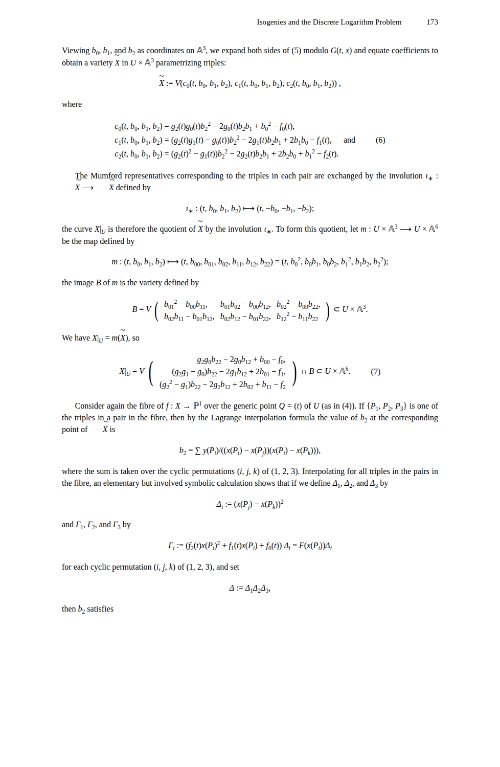Isogenies and the Discrete Logarithm Problem 173
Viewing b0, b1, and b2 as coordinates on 𝔸3, we expand both sides of (5) modulo G(t, x) and equate coefficients to obtain a variety X in U × 𝔸3 parametrizing triples:
X := V(c0(t, b0, b1, b2), c1(t, b0, b1, b2), c2(t, b0, b1, b2)) ,
where
c0(t, b0, b1, b2) = g2(t)g0(t)b22 − 2g0(t)b2b1 + b02 − f0(t),
c1(t, b0, b1, b2) = (g2(t)g1(t) − g0(t))b22 − 2g1(t)b2b1 + 2b1b0 − f1(t), and
c2(t, b0, b1, b2) = (g2(t)2 − g1(t))b22 − 2g2(t)b2b1 + 2b2b0 + b12 − f2(t).
(6)
The Mumford representatives corresponding to the triples in each pair are exchanged by the involution ι∗ : X ⟶ X defined by
ι∗ : (t, b0, b1, b2) ⟼ (t, −b0, −b1, −b2);
the curve X|U is therefore the quotient of X by the involution ι∗. To form this quotient, let m : U × 𝔸3 ⟶ U × 𝔸6 be the map defined by
m : (t, b0, b1, b2) ⟼ (t, b00, b01, b02, b11, b12, b22) = (t, b02, b0b1, b0b2, b12, b1b2, b22);
the image B of m is the variety defined by
B = V (
| b 01 2 − b 00 b 11 , | b 01 b 02 − b 00 b 12 , | b 02 2 − b 00 b 22 , |
| b 02 b 11 − b 01 b 12 , | b 02 b 12 − b 01 b 22 , | b 12 2 − b 11 b 22 |
) ⊂ U × 𝔸3.
We have X|U = m(X), so
X|U = V (
| g 2 g 0 b 22 − 2 g 0 b 12 + b 00 − f 0 , |
| ( g 2 g 1 − g 0 ) b 22 − 2 g 1 b 12 + 2 b 01 − f 1 , |
| ( g 2 2 − g 1 ) b 22 − 2 g 2 b 12 + 2 b 02 + b 11 − f 2 |
) ∩ B ⊂ U × 𝔸6.
(7)
Consider again the fibre of f : X → ℙ1 over the generic point Q = (t) of U (as in (4)). If {P1, P2, P3} is one of the triples in a pair in the fibre, then by the Lagrange interpolation formula the value of b2 at the corresponding point of X is
b2 = ∑ y(Pi)/((x(Pi) − x(Pj))(x(Pi) − x(Pk))),
where the sum is taken over the cyclic permutations (i, j, k) of (1, 2, 3). Interpolating for all triples in the pairs in the fibre, an elementary but involved symbolic calculation shows that if we define Δ1, Δ2, and Δ3 by
Δi := (x(Pj) − x(Pk))2
and Γ1, Γ2, and Γ3 by
Γi := (f2(t)x(Pi)2 + f1(t)x(Pi) + f0(t)) Δi = F(x(Pi))Δi
for each cyclic permutation (i, j, k) of (1, 2, 3), and set
Δ := Δ1Δ2Δ3,
then b2 satisfies